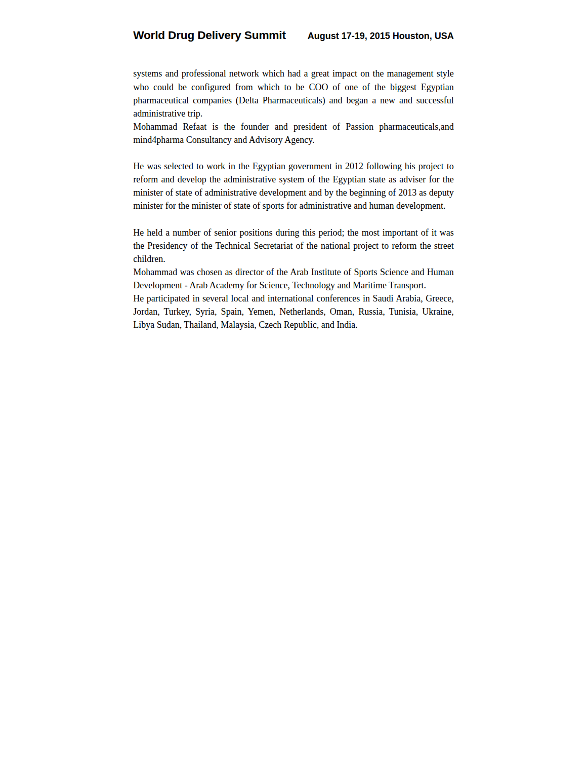World Drug Delivery Summit
August 17-19, 2015 Houston, USA
systems and professional network which had a great impact on the management style who could be configured from which to be COO of one of the biggest Egyptian pharmaceutical companies (Delta Pharmaceuticals) and began a new and successful administrative trip.
Mohammad Refaat is the founder and president of Passion pharmaceuticals,and mind4pharma Consultancy and Advisory Agency.
He was selected to work in the Egyptian government in 2012 following his project to reform and develop the administrative system of the Egyptian state as adviser for the minister of state of administrative development and by the beginning of 2013 as deputy minister for the minister of state of sports for administrative and human development.
He held a number of senior positions during this period; the most important of it was the Presidency of the Technical Secretariat of the national project to reform the street children.
Mohammad was chosen as director of the Arab Institute of Sports Science and Human Development - Arab Academy for Science, Technology and Maritime Transport.
He participated in several local and international conferences in Saudi Arabia, Greece, Jordan, Turkey, Syria, Spain, Yemen, Netherlands, Oman, Russia, Tunisia, Ukraine, Libya Sudan, Thailand, Malaysia, Czech Republic, and India.